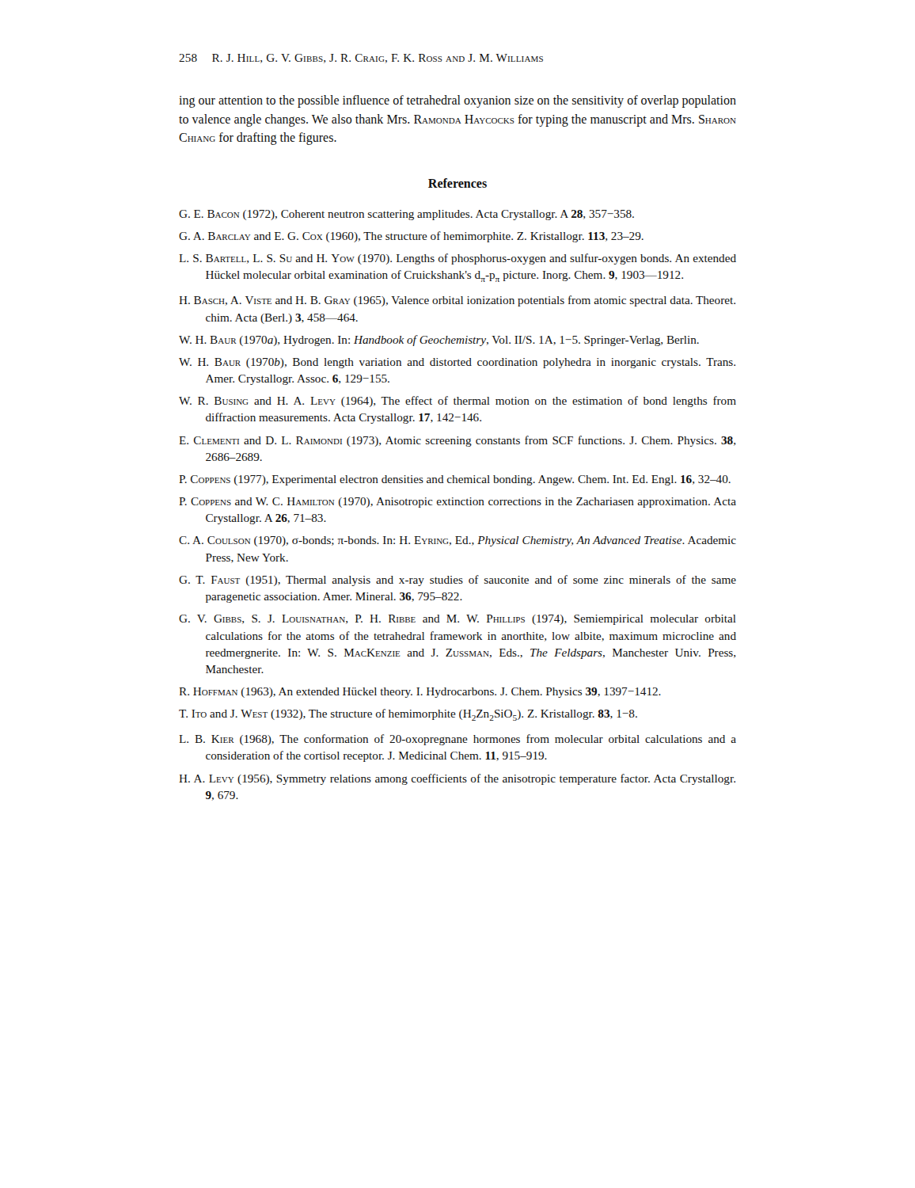258 R. J. Hill, G. V. Gibbs, J. R. Craig, F. K. Ross and J. M. Williams
ing our attention to the possible influence of tetrahedral oxyanion size on the sensitivity of overlap population to valence angle changes. We also thank Mrs. Ramonda Haycocks for typing the manuscript and Mrs. Sharon Chiang for drafting the figures.
References
G. E. Bacon (1972), Coherent neutron scattering amplitudes. Acta Crystallogr. A 28, 357−358.
G. A. Barclay and E. G. Cox (1960), The structure of hemimorphite. Z. Kristallogr. 113, 23–29.
L. S. Bartell, L. S. Su and H. Yow (1970). Lengths of phosphorus-oxygen and sulfur-oxygen bonds. An extended Hückel molecular orbital examination of Cruickshank's dπ-pπ picture. Inorg. Chem. 9, 1903—1912.
H. Basch, A. Viste and H. B. Gray (1965), Valence orbital ionization potentials from atomic spectral data. Theoret. chim. Acta (Berl.) 3, 458—464.
W. H. Baur (1970a), Hydrogen. In: Handbook of Geochemistry, Vol. II/S. 1A, 1−5. Springer-Verlag, Berlin.
W. H. Baur (1970b), Bond length variation and distorted coordination polyhedra in inorganic crystals. Trans. Amer. Crystallogr. Assoc. 6, 129−155.
W. R. Busing and H. A. Levy (1964), The effect of thermal motion on the estimation of bond lengths from diffraction measurements. Acta Crystallogr. 17, 142−146.
E. Clementi and D. L. Raimondi (1973), Atomic screening constants from SCF functions. J. Chem. Physics. 38, 2686–2689.
P. Coppens (1977), Experimental electron densities and chemical bonding. Angew. Chem. Int. Ed. Engl. 16, 32–40.
P. Coppens and W. C. Hamilton (1970), Anisotropic extinction corrections in the Zachariasen approximation. Acta Crystallogr. A 26, 71–83.
C. A. Coulson (1970), σ-bonds; π-bonds. In: H. Eyring, Ed., Physical Chemistry, An Advanced Treatise. Academic Press, New York.
G. T. Faust (1951), Thermal analysis and x-ray studies of sauconite and of some zinc minerals of the same paragenetic association. Amer. Mineral. 36, 795–822.
G. V. Gibbs, S. J. Louisnathan, P. H. Ribbe and M. W. Phillips (1974), Semiempirical molecular orbital calculations for the atoms of the tetrahedral framework in anorthite, low albite, maximum microcline and reedmergnerite. In: W. S. MacKenzie and J. Zussman, Eds., The Feldspars, Manchester Univ. Press, Manchester.
R. Hoffman (1963), An extended Hückel theory. I. Hydrocarbons. J. Chem. Physics 39, 1397−1412.
T. Ito and J. West (1932), The structure of hemimorphite (H2 Zn2 SiO5). Z. Kristallogr. 83, 1−8.
L. B. Kier (1968), The conformation of 20-oxopregnane hormones from molecular orbital calculations and a consideration of the cortisol receptor. J. Medicinal Chem. 11, 915–919.
H. A. Levy (1956), Symmetry relations among coefficients of the anisotropic temperature factor. Acta Crystallogr. 9, 679.